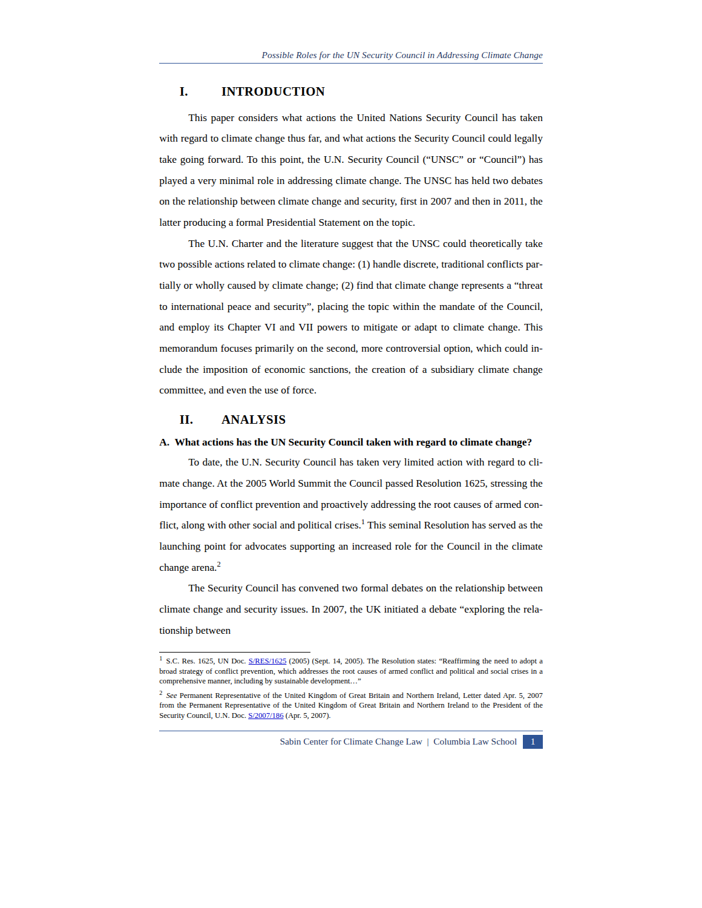Possible Roles for the UN Security Council in Addressing Climate Change
I. INTRODUCTION
This paper considers what actions the United Nations Security Council has taken with regard to climate change thus far, and what actions the Security Council could legally take going forward. To this point, the U.N. Security Council (“UNSC” or “Council”) has played a very minimal role in addressing climate change. The UNSC has held two debates on the relationship between climate change and security, first in 2007 and then in 2011, the latter producing a formal Presidential Statement on the topic.
The U.N. Charter and the literature suggest that the UNSC could theoretically take two possible actions related to climate change: (1) handle discrete, traditional conflicts partially or wholly caused by climate change; (2) find that climate change represents a “threat to international peace and security”, placing the topic within the mandate of the Council, and employ its Chapter VI and VII powers to mitigate or adapt to climate change. This memorandum focuses primarily on the second, more controversial option, which could include the imposition of economic sanctions, the creation of a subsidiary climate change committee, and even the use of force.
II. ANALYSIS
A. What actions has the UN Security Council taken with regard to climate change?
To date, the U.N. Security Council has taken very limited action with regard to climate change. At the 2005 World Summit the Council passed Resolution 1625, stressing the importance of conflict prevention and proactively addressing the root causes of armed conflict, along with other social and political crises.1 This seminal Resolution has served as the launching point for advocates supporting an increased role for the Council in the climate change arena.2
The Security Council has convened two formal debates on the relationship between climate change and security issues. In 2007, the UK initiated a debate “exploring the relationship between
1 S.C. Res. 1625, UN Doc. S/RES/1625 (2005) (Sept. 14, 2005). The Resolution states: “Reaffirming the need to adopt a broad strategy of conflict prevention, which addresses the root causes of armed conflict and political and social crises in a comprehensive manner, including by sustainable development…”
2 See Permanent Representative of the United Kingdom of Great Britain and Northern Ireland, Letter dated Apr. 5, 2007 from the Permanent Representative of the United Kingdom of Great Britain and Northern Ireland to the President of the Security Council, U.N. Doc. S/2007/186 (Apr. 5, 2007).
Sabin Center for Climate Change Law | Columbia Law School
1